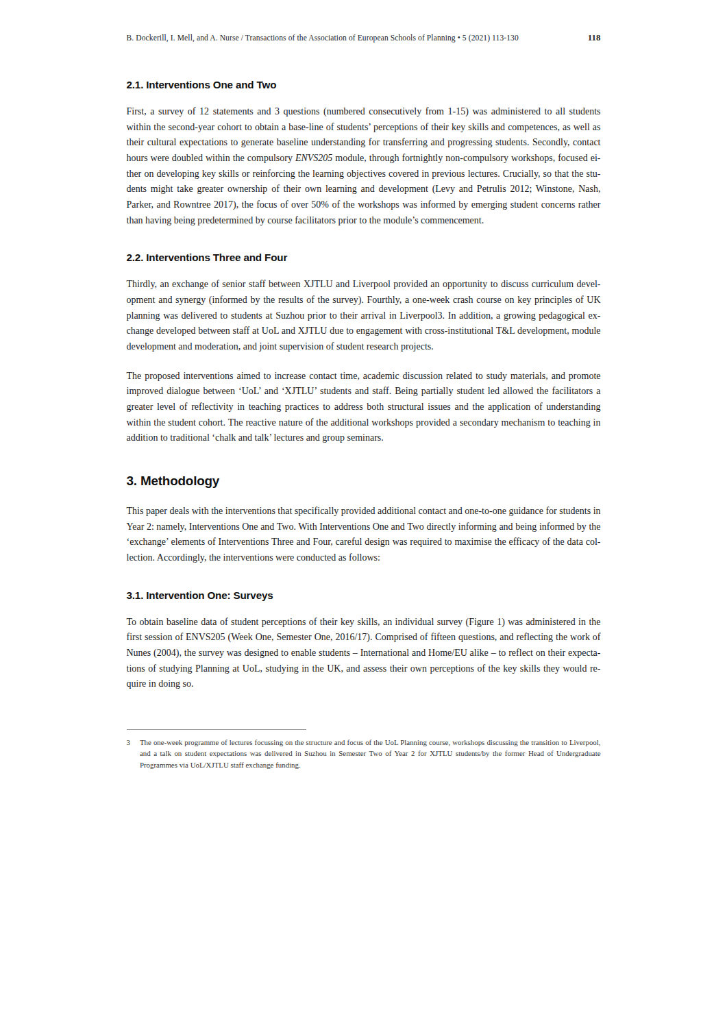B. Dockerill, I. Mell, and A. Nurse / Transactions of the Association of European Schools of Planning • 5 (2021) 113-130 118
2.1. Interventions One and Two
First, a survey of 12 statements and 3 questions (numbered consecutively from 1-15) was administered to all students within the second-year cohort to obtain a base-line of students’ perceptions of their key skills and competences, as well as their cultural expectations to generate baseline understanding for transferring and progressing students. Secondly, contact hours were doubled within the compulsory ENVS205 module, through fortnightly non-compulsory workshops, focused either on developing key skills or reinforcing the learning objectives covered in previous lectures. Crucially, so that the students might take greater ownership of their own learning and development (Levy and Petrulis 2012; Winstone, Nash, Parker, and Rowntree 2017), the focus of over 50% of the workshops was informed by emerging student concerns rather than having being predetermined by course facilitators prior to the module’s commencement.
2.2. Interventions Three and Four
Thirdly, an exchange of senior staff between XJTLU and Liverpool provided an opportunity to discuss curriculum development and synergy (informed by the results of the survey). Fourthly, a one-week crash course on key principles of UK planning was delivered to students at Suzhou prior to their arrival in Liverpool3. In addition, a growing pedagogical exchange developed between staff at UoL and XJTLU due to engagement with cross-institutional T&L development, module development and moderation, and joint supervision of student research projects.
The proposed interventions aimed to increase contact time, academic discussion related to study materials, and promote improved dialogue between ‘UoL’ and ‘XJTLU’ students and staff. Being partially student led allowed the facilitators a greater level of reflectivity in teaching practices to address both structural issues and the application of understanding within the student cohort. The reactive nature of the additional workshops provided a secondary mechanism to teaching in addition to traditional ‘chalk and talk’ lectures and group seminars.
3. Methodology
This paper deals with the interventions that specifically provided additional contact and one-to-one guidance for students in Year 2: namely, Interventions One and Two. With Interventions One and Two directly informing and being informed by the ‘exchange’ elements of Interventions Three and Four, careful design was required to maximise the efficacy of the data collection. Accordingly, the interventions were conducted as follows:
3.1. Intervention One: Surveys
To obtain baseline data of student perceptions of their key skills, an individual survey (Figure 1) was administered in the first session of ENVS205 (Week One, Semester One, 2016/17). Comprised of fifteen questions, and reflecting the work of Nunes (2004), the survey was designed to enable students – International and Home/EU alike – to reflect on their expectations of studying Planning at UoL, studying in the UK, and assess their own perceptions of the key skills they would require in doing so.
3 The one-week programme of lectures focussing on the structure and focus of the UoL Planning course, workshops discussing the transition to Liverpool, and a talk on student expectations was delivered in Suzhou in Semester Two of Year 2 for XJTLU students/by the former Head of Undergraduate Programmes via UoL/XJTLU staff exchange funding.